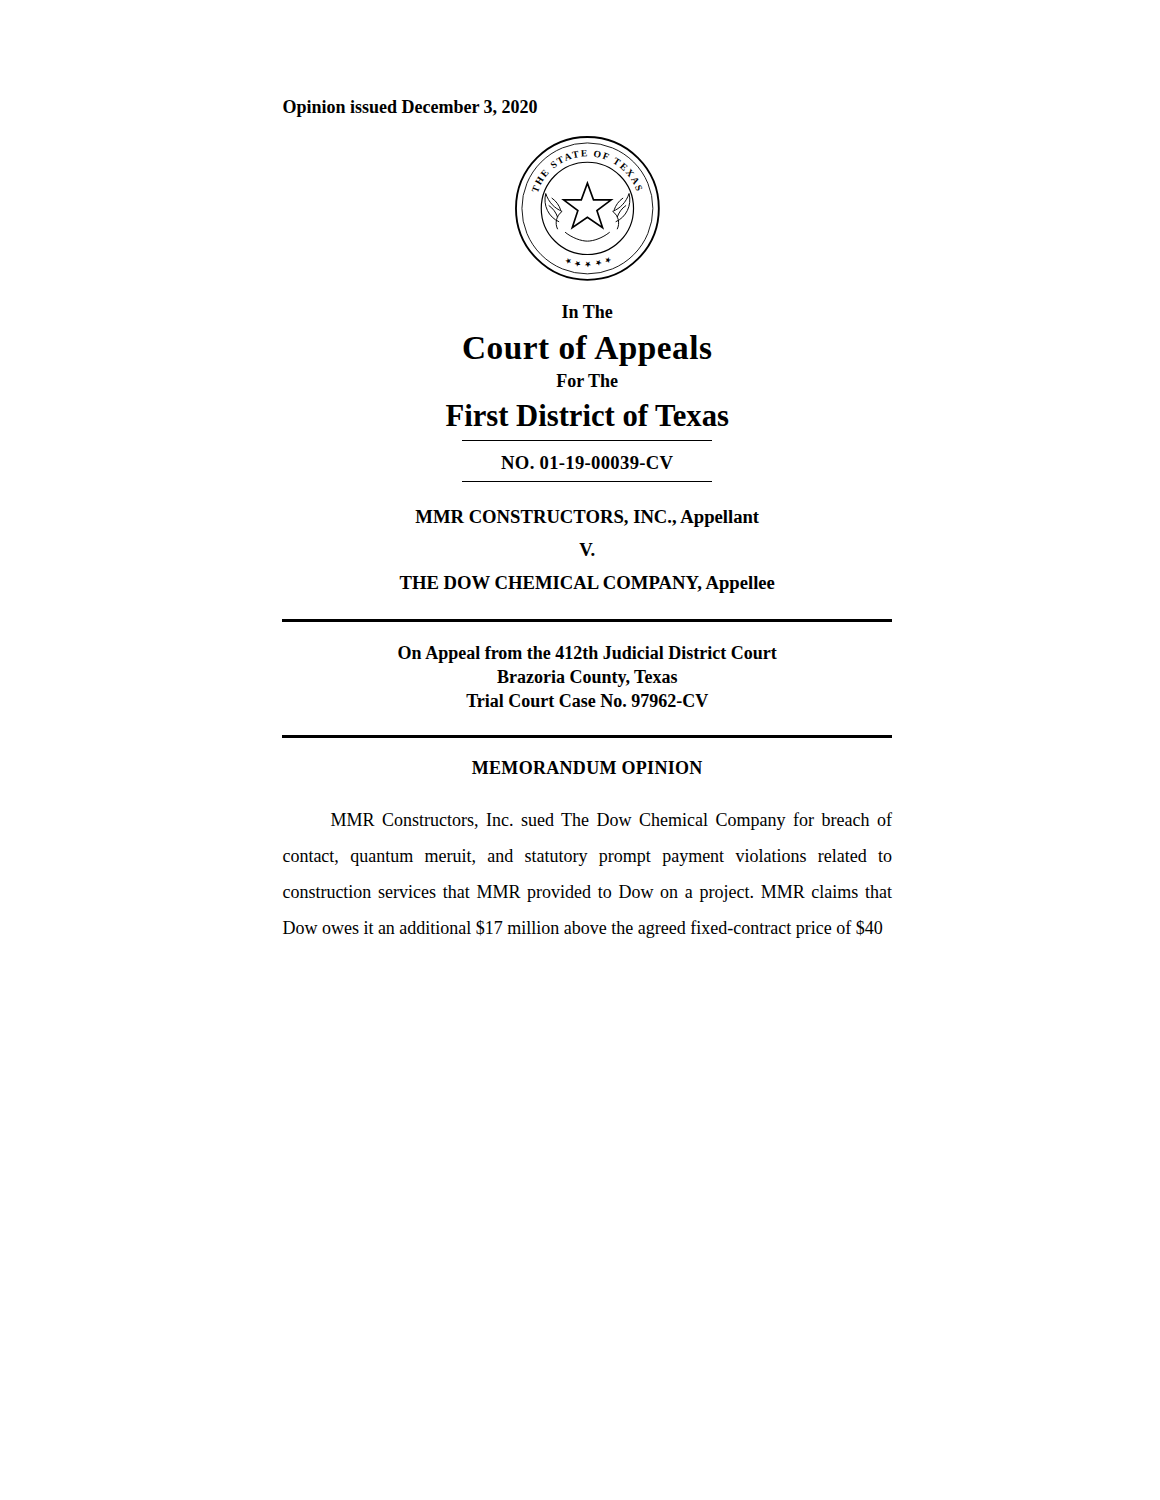Opinion issued December 3, 2020
THE STATE OF TEXAS ★ ★ ★ ★ ★
In The
Court of Appeals
For The
First District of Texas
NO. 01-19-00039-CV
MMR CONSTRUCTORS, INC., Appellant V. THE DOW CHEMICAL COMPANY, Appellee
On Appeal from the 412th Judicial District Court
Brazoria County, Texas
Trial Court Case No. 97962-CV
MEMORANDUM OPINION
MMR Constructors, Inc. sued The Dow Chemical Company for breach of contact, quantum meruit, and statutory prompt payment violations related to construction services that MMR provided to Dow on a project. MMR claims that Dow owes it an additional $17 million above the agreed fixed-contract price of $40